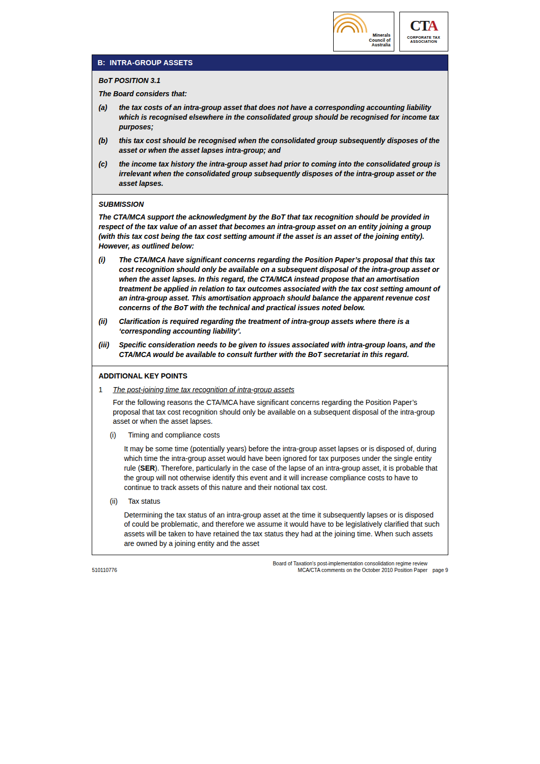Minerals
Council of
Australia
CTA
CORPORATE TAX
ASSOCIATION
B: INTRA-GROUP ASSETS
BoT POSITION 3.1
The Board considers that:
(a)
the tax costs of an intra-group asset that does not have a corresponding accounting liability which is recognised elsewhere in the consolidated group should be recognised for income tax purposes;
(b)
this tax cost should be recognised when the consolidated group subsequently disposes of the asset or when the asset lapses intra-group; and
(c)
the income tax history the intra-group asset had prior to coming into the consolidated group is irrelevant when the consolidated group subsequently disposes of the intra-group asset or the asset lapses.
SUBMISSION
The CTA/MCA support the acknowledgment by the BoT that tax recognition should be provided in respect of the tax value of an asset that becomes an intra-group asset on an entity joining a group (with this tax cost being the tax cost setting amount if the asset is an asset of the joining entity). However, as outlined below:
(i)
The CTA/MCA have significant concerns regarding the Position Paper’s proposal that this tax cost recognition should only be available on a subsequent disposal of the intra-group asset or when the asset lapses. In this regard, the CTA/MCA instead propose that an amortisation treatment be applied in relation to tax outcomes associated with the tax cost setting amount of an intra-group asset. This amortisation approach should balance the apparent revenue cost concerns of the BoT with the technical and practical issues noted below.
(ii)
Clarification is required regarding the treatment of intra-group assets where there is a ‘corresponding accounting liability’.
(iii)
Specific consideration needs to be given to issues associated with intra-group loans, and the CTA/MCA would be available to consult further with the BoT secretariat in this regard.
ADDITIONAL KEY POINTS
1
The post-joining time tax recognition of intra-group assets
For the following reasons the CTA/MCA have significant concerns regarding the Position Paper’s proposal that tax cost recognition should only be available on a subsequent disposal of the intra-group asset or when the asset lapses.
(i)
Timing and compliance costs
It may be some time (potentially years) before the intra-group asset lapses or is disposed of, during which time the intra-group asset would have been ignored for tax purposes under the single entity rule (SER). Therefore, particularly in the case of the lapse of an intra-group asset, it is probable that the group will not otherwise identify this event and it will increase compliance costs to have to continue to track assets of this nature and their notional tax cost.
(ii)
Tax status
Determining the tax status of an intra-group asset at the time it subsequently lapses or is disposed of could be problematic, and therefore we assume it would have to be legislatively clarified that such assets will be taken to have retained the tax status they had at the joining time. When such assets are owned by a joining entity and the asset
510110776
Board of Taxation's post-implementation consolidation regime review
MCA/CTA comments on the October 2010 Position Paper
page 9